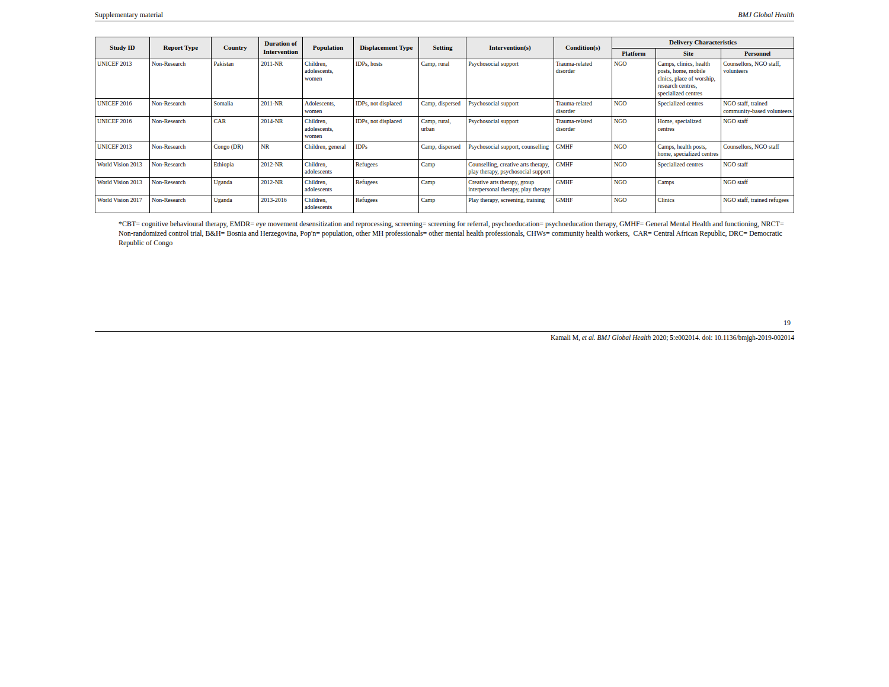Supplementary material
BMJ Global Health
| Study ID | Report Type | Country | Duration of Intervention | Population | Displacement Type | Setting | Intervention(s) | Condition(s) | Delivery Characteristics |
| --- | --- | --- | --- | --- | --- | --- | --- | --- | --- |
| Platform | Site | Personnel |
| UNICEF 2013 | Non-Research | Pakistan | 2011-NR | Children, adolescents, women | IDPs, hosts | Camp, rural | Psychosocial support | Trauma-related disorder | NGO | Camps, clinics, health posts, home, mobile clnics, place of worship, research centres, specialized centres | Counsellors, NGO staff, volunteers |
| UNICEF 2016 | Non-Research | Somalia | 2011-NR | Adolescents, women | IDPs, not displaced | Camp, dispersed | Psychosocial support | Trauma-related disorder | NGO | Specialized centres | NGO staff, trained community-based volunteers |
| UNICEF 2016 | Non-Research | CAR | 2014-NR | Children, adolescents, women | IDPs, not displaced | Camp, rural, urban | Psychosocial support | Trauma-related disorder | NGO | Home, specialized centres | NGO staff |
| UNICEF 2013 | Non-Research | Congo (DR) | NR | Children, general | IDPs | Camp, dispersed | Psychosocial support, counselling | GMHF | NGO | Camps, health posts, home, specialized centres | Counsellors, NGO staff |
| World Vision 2013 | Non-Research | Ethiopia | 2012-NR | Children, adolescents | Refugees | Camp | Counselling, creative arts therapy, play therapy, psychosocial support | GMHF | NGO | Specialized centres | NGO staff |
| World Vision 2013 | Non-Research | Uganda | 2012-NR | Children, adolescents | Refugees | Camp | Creative arts therapy, group interpersonal therapy, play therapy | GMHF | NGO | Camps | NGO staff |
| World Vision 2017 | Non-Research | Uganda | 2013-2016 | Children, adolescents | Refugees | Camp | Play therapy, screening, training | GMHF | NGO | Clinics | NGO staff, trained refugees |
*CBT= cognitive behavioural therapy, EMDR= eye movement desensitization and reprocessing, screening= screening for referral, psychoeducation= psychoeducation therapy, GMHF= General Mental Health and functioning, NRCT= Non-randomized control trial, B&H= Bosnia and Herzegovina, Pop'n= population, other MH professionals= other mental health professionals, CHWs= community health workers, CAR= Central African Republic, DRC= Democratic Republic of Congo
19
Kamali M, et al. BMJ Global Health 2020; 5:e002014. doi: 10.1136/bmjgh-2019-002014